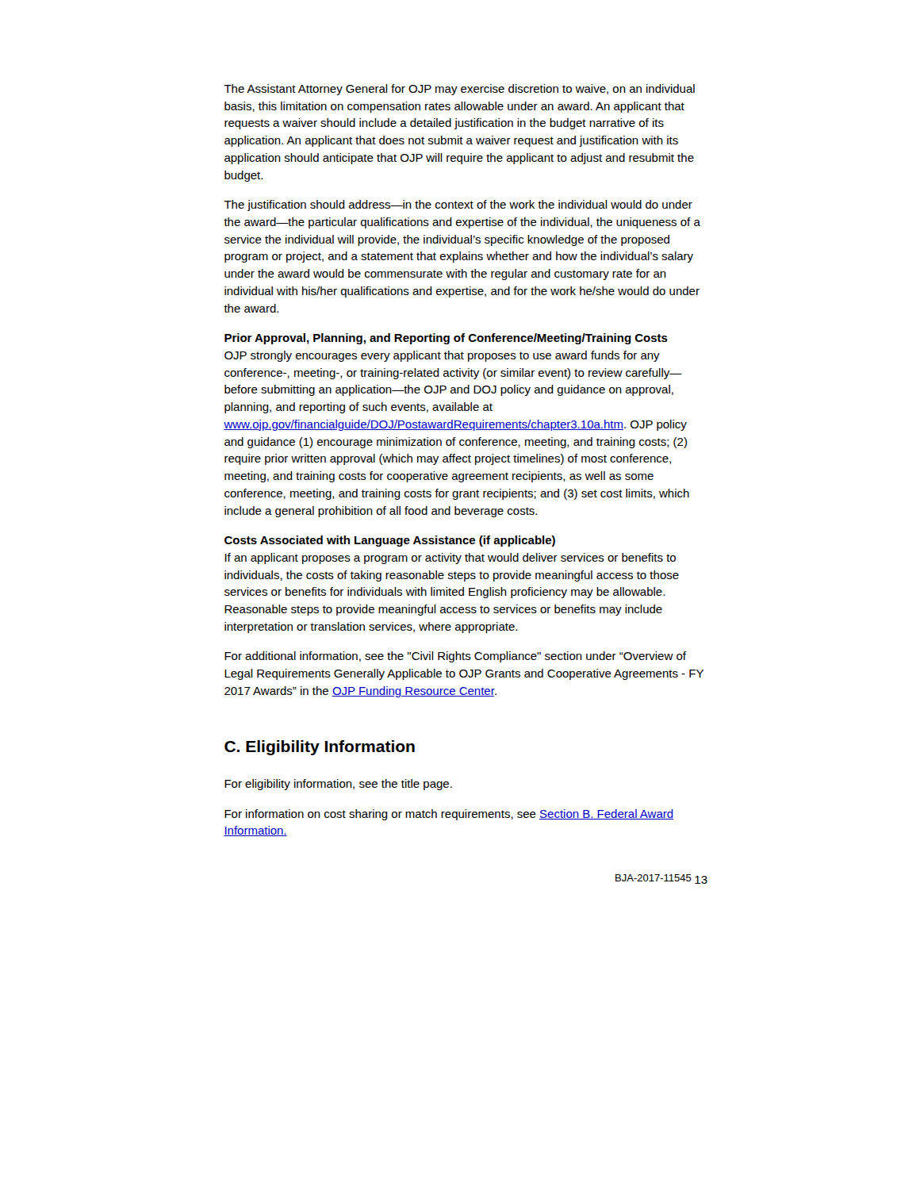The Assistant Attorney General for OJP may exercise discretion to waive, on an individual basis, this limitation on compensation rates allowable under an award. An applicant that requests a waiver should include a detailed justification in the budget narrative of its application. An applicant that does not submit a waiver request and justification with its application should anticipate that OJP will require the applicant to adjust and resubmit the budget.
The justification should address—in the context of the work the individual would do under the award—the particular qualifications and expertise of the individual, the uniqueness of a service the individual will provide, the individual’s specific knowledge of the proposed program or project, and a statement that explains whether and how the individual’s salary under the award would be commensurate with the regular and customary rate for an individual with his/her qualifications and expertise, and for the work he/she would do under the award.
Prior Approval, Planning, and Reporting of Conference/Meeting/Training Costs
OJP strongly encourages every applicant that proposes to use award funds for any conference-, meeting-, or training-related activity (or similar event) to review carefully—before submitting an application—the OJP and DOJ policy and guidance on approval, planning, and reporting of such events, available at www.ojp.gov/financialguide/DOJ/PostawardRequirements/chapter3.10a.htm. OJP policy and guidance (1) encourage minimization of conference, meeting, and training costs; (2) require prior written approval (which may affect project timelines) of most conference, meeting, and training costs for cooperative agreement recipients, as well as some conference, meeting, and training costs for grant recipients; and (3) set cost limits, which include a general prohibition of all food and beverage costs.
Costs Associated with Language Assistance (if applicable)
If an applicant proposes a program or activity that would deliver services or benefits to individuals, the costs of taking reasonable steps to provide meaningful access to those services or benefits for individuals with limited English proficiency may be allowable. Reasonable steps to provide meaningful access to services or benefits may include interpretation or translation services, where appropriate.
For additional information, see the "Civil Rights Compliance" section under “Overview of Legal Requirements Generally Applicable to OJP Grants and Cooperative Agreements - FY 2017 Awards” in the OJP Funding Resource Center.
C. Eligibility Information
For eligibility information, see the title page.
For information on cost sharing or match requirements, see Section B. Federal Award Information.
BJA-2017-11545 13